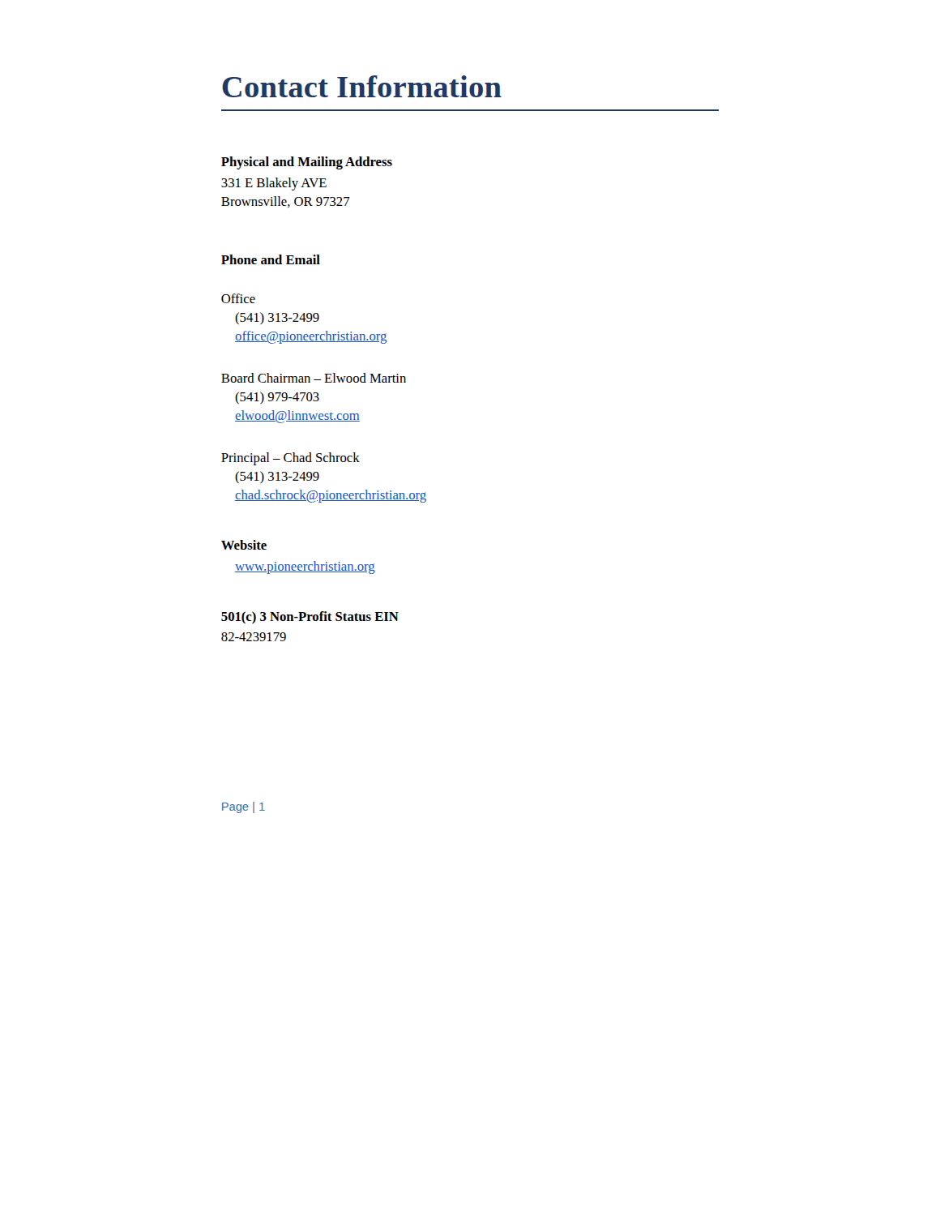Contact Information
Physical and Mailing Address
331 E Blakely AVE
Brownsville, OR 97327
Phone and Email
Office
(541) 313-2499
office@pioneerchristian.org
Board Chairman – Elwood Martin
(541) 979-4703
elwood@linnwest.com
Principal – Chad Schrock
(541) 313-2499
chad.schrock@pioneerchristian.org
Website
www.pioneerchristian.org
501(c) 3 Non-Profit Status EIN
82-4239179
Page | 1